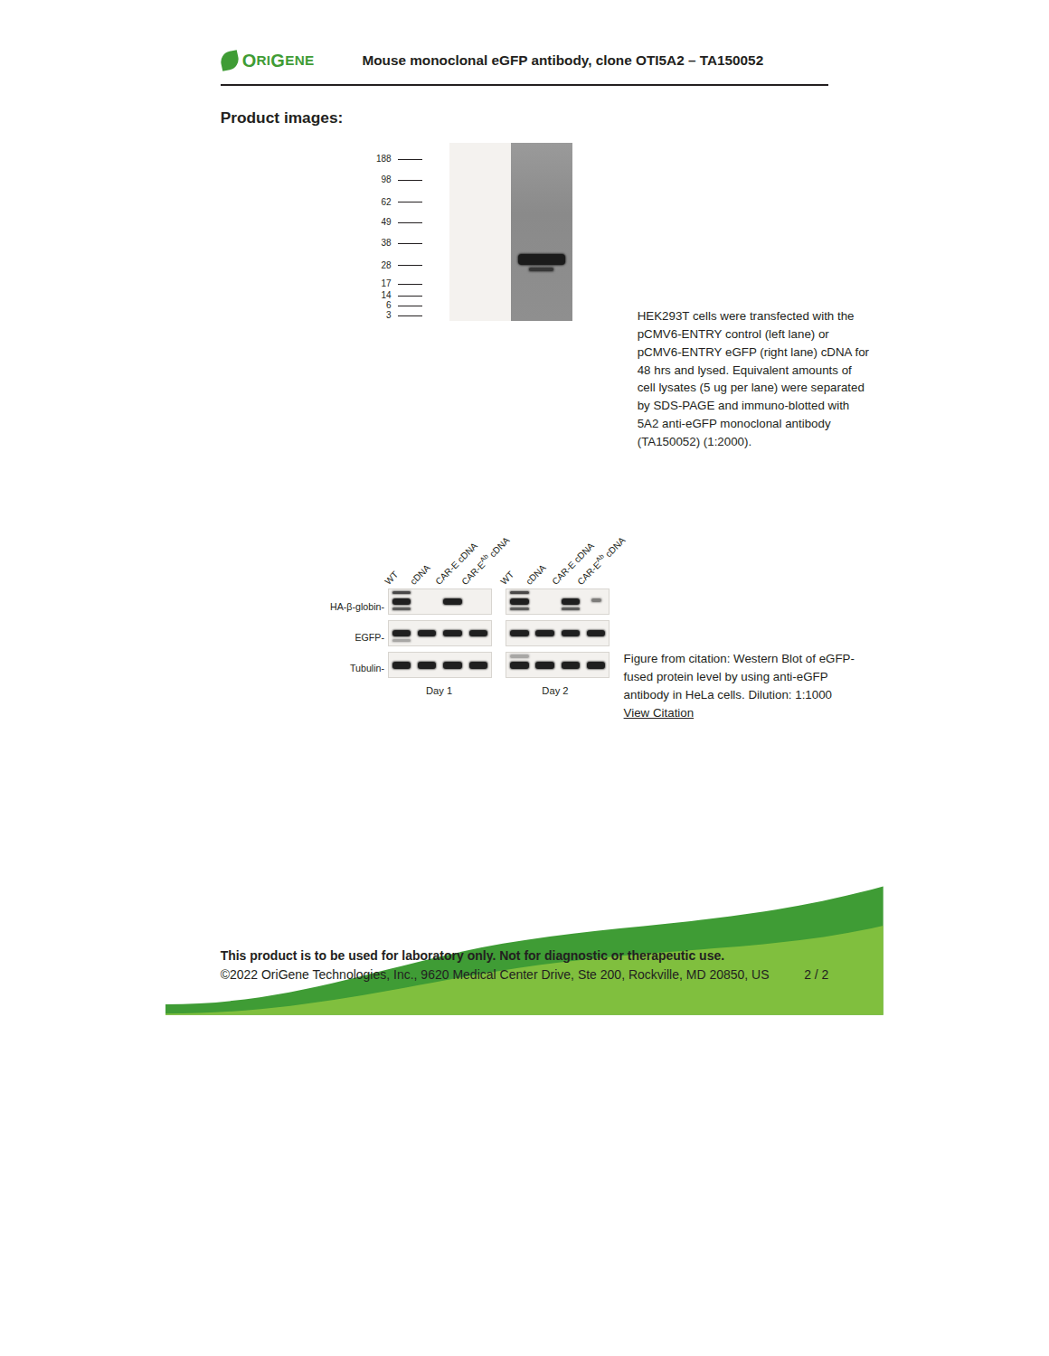ORI GENE
Mouse monoclonal eGFP antibody, clone OTI5A2 – TA150052
Product images:
188
98
62
49
38
28
17
14
6
3
HEK293T cells were transfected with the pCMV6-ENTRY control (left lane) or pCMV6-ENTRY eGFP (right lane) cDNA for 48 hrs and lysed. Equivalent amounts of cell lysates (5 ug per lane) were separated by SDS-PAGE and immuno-blotted with 5A2 anti-eGFP monoclonal antibody (TA150052) (1:2000).
HA-β-globin-
EGFP-
Tubulin-
WT
cDNA
CAR-E cDNA
CAR-EAb cDNA
WT
cDNA
CAR-E cDNA
CAR-EAb cDNA
Day 1 Day 2
Figure from citation: Western Blot of eGFP-fused protein level by using anti-eGFP antibody in HeLa cells. Dilution: 1:1000 View Citation
This product is to be used for laboratory only. Not for diagnostic or therapeutic use.
©2022 OriGene Technologies, Inc., 9620 Medical Center Drive, Ste 200, Rockville, MD 20850, US
2 / 2